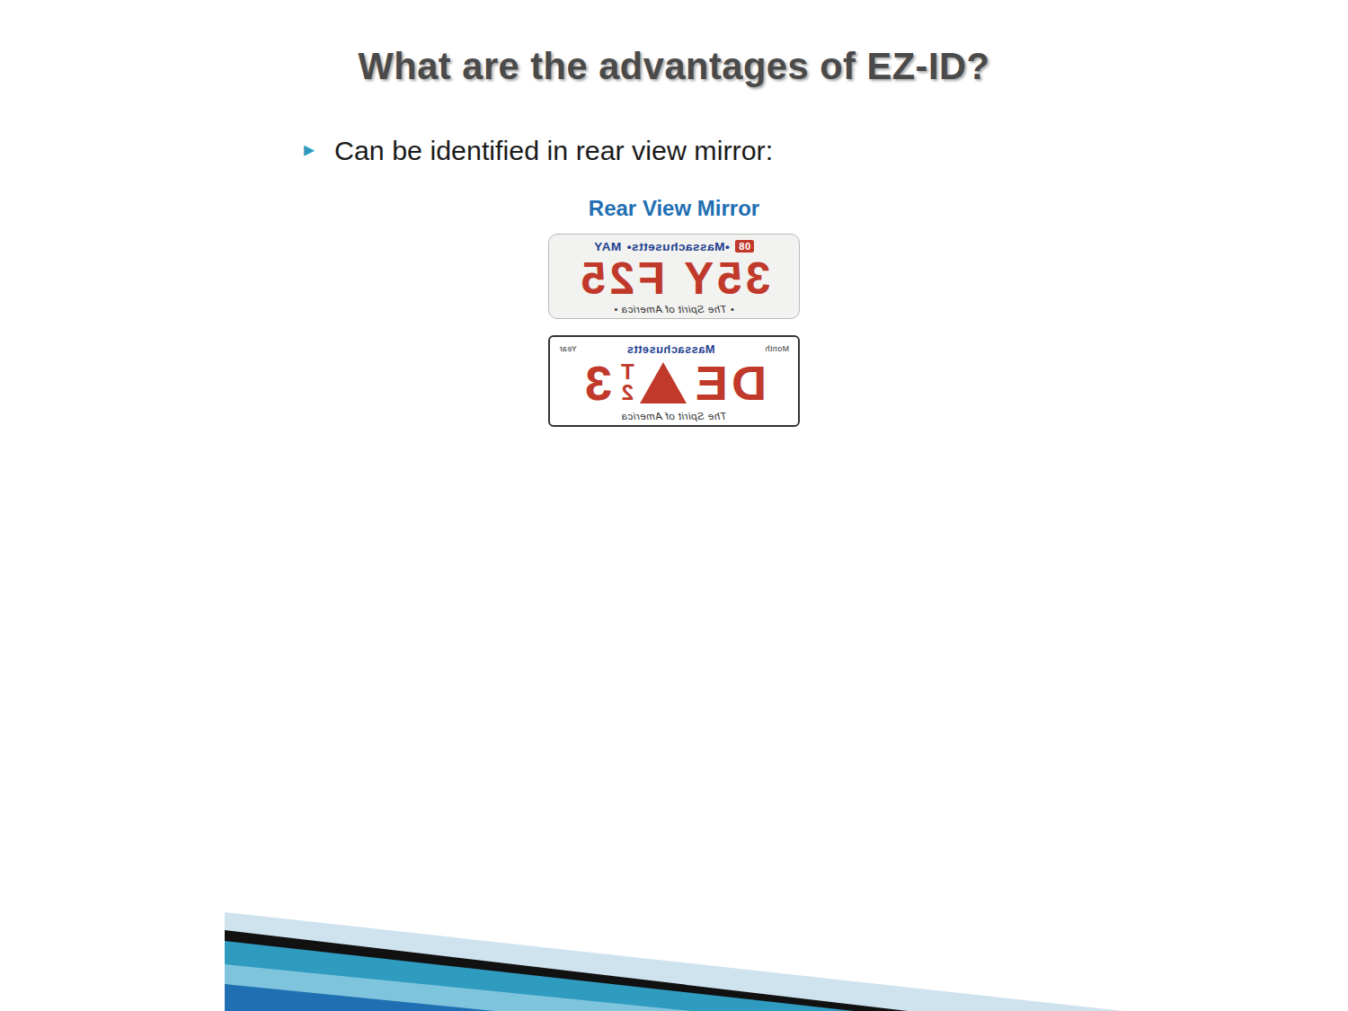What are the advantages of EZ-ID?
Can be identified in rear view mirror:
Rear View Mirror
08 •Massachusetts• MAY
35Y F25
• The Spirit of America •
Month Massachusetts Year
DE T 2 3
The Spirit of America